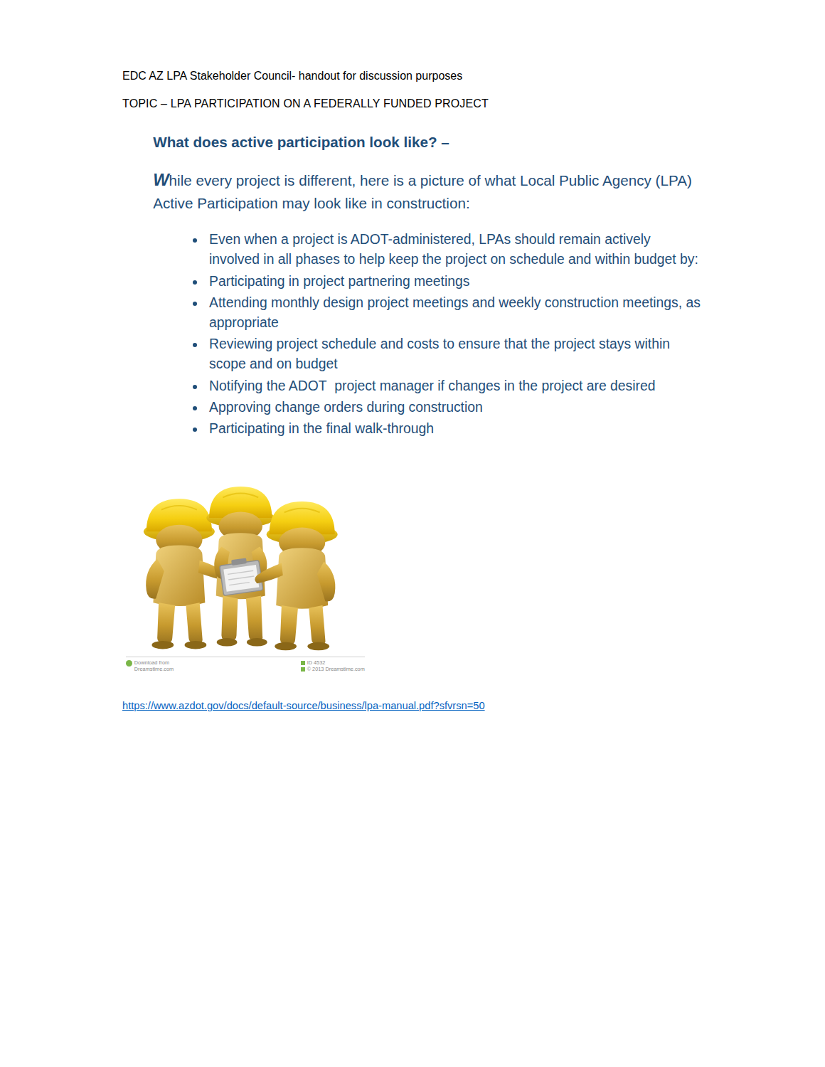EDC AZ LPA Stakeholder Council- handout for discussion purposes
TOPIC – LPA PARTICIPATION ON A FEDERALLY FUNDED PROJECT
What does active participation look like? –
While every project is different, here is a picture of what Local Public Agency (LPA) Active Participation may look like in construction:
Even when a project is ADOT-administered, LPAs should remain actively involved in all phases to help keep the project on schedule and within budget by:
Participating in project partnering meetings
Attending monthly design project meetings and weekly construction meetings, as appropriate
Reviewing project schedule and costs to ensure that the project stays within scope and on budget
Notifying the ADOT project manager if changes in the project are desired
Approving change orders during construction
Participating in the final walk-through
Download from
Dreamstime.com
ID 4532
© 2013 Dreamstime.com
https://www.azdot.gov/docs/default-source/business/lpa-manual.pdf?sfvrsn=50